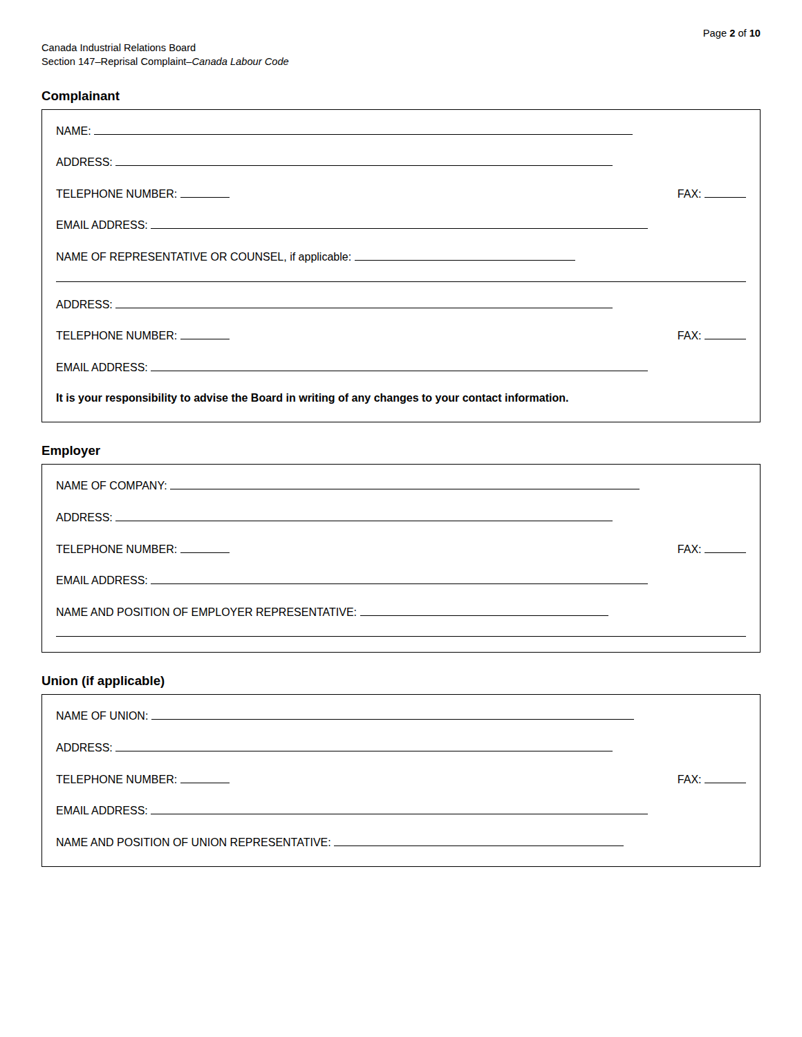Page 2 of 10
Canada Industrial Relations Board
Section 147–Reprisal Complaint–Canada Labour Code
Complainant
NAME:
ADDRESS:
TELEPHONE NUMBER: FAX:
EMAIL ADDRESS:
NAME OF REPRESENTATIVE OR COUNSEL, if applicable:
ADDRESS:
TELEPHONE NUMBER: FAX:
EMAIL ADDRESS:
It is your responsibility to advise the Board in writing of any changes to your contact information.
Employer
NAME OF COMPANY:
ADDRESS:
TELEPHONE NUMBER: FAX:
EMAIL ADDRESS:
NAME AND POSITION OF EMPLOYER REPRESENTATIVE:
Union (if applicable)
NAME OF UNION:
ADDRESS:
TELEPHONE NUMBER: FAX:
EMAIL ADDRESS:
NAME AND POSITION OF UNION REPRESENTATIVE: